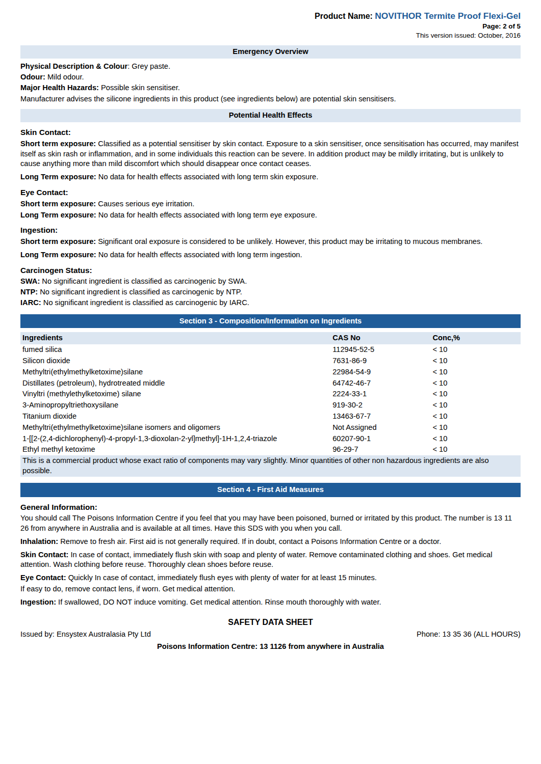Product Name: NOVITHOR Termite Proof Flexi-Gel
Page: 2 of 5
This version issued: October, 2016
Emergency Overview
Physical Description & Colour: Grey paste.
Odour: Mild odour.
Major Health Hazards: Possible skin sensitiser.
Manufacturer advises the silicone ingredients in this product (see ingredients below) are potential skin sensitisers.
Potential Health Effects
Skin Contact:
Short term exposure: Classified as a potential sensitiser by skin contact. Exposure to a skin sensitiser, once sensitisation has occurred, may manifest itself as skin rash or inflammation, and in some individuals this reaction can be severe. In addition product may be mildly irritating, but is unlikely to cause anything more than mild discomfort which should disappear once contact ceases.
Long Term exposure: No data for health effects associated with long term skin exposure.
Eye Contact:
Short term exposure: Causes serious eye irritation.
Long Term exposure: No data for health effects associated with long term eye exposure.
Ingestion:
Short term exposure: Significant oral exposure is considered to be unlikely. However, this product may be irritating to mucous membranes.
Long Term exposure: No data for health effects associated with long term ingestion.
Carcinogen Status:
SWA: No significant ingredient is classified as carcinogenic by SWA.
NTP: No significant ingredient is classified as carcinogenic by NTP.
IARC: No significant ingredient is classified as carcinogenic by IARC.
Section 3 - Composition/Information on Ingredients
| Ingredients | CAS No | Conc,% |
| --- | --- | --- |
| fumed silica | 112945-52-5 | < 10 |
| Silicon dioxide | 7631-86-9 | < 10 |
| Methyltri(ethylmethylketoxime)silane | 22984-54-9 | < 10 |
| Distillates (petroleum), hydrotreated middle | 64742-46-7 | < 10 |
| Vinyltri (methylethylketoxime) silane | 2224-33-1 | < 10 |
| 3-Aminopropyltriethoxysilane | 919-30-2 | < 10 |
| Titanium dioxide | 13463-67-7 | < 10 |
| Methyltri(ethylmethylketoxime)silane isomers and oligomers | Not Assigned | < 10 |
| 1-[[2-(2,4-dichlorophenyl)-4-propyl-1,3-dioxolan-2-yl]methyl]-1H-1,2,4-triazole | 60207-90-1 | < 10 |
| Ethyl methyl ketoxime | 96-29-7 | < 10 |
| This is a commercial product whose exact ratio of components may vary slightly. Minor quantities of other non hazardous ingredients are also possible. |
Section 4 - First Aid Measures
General Information:
You should call The Poisons Information Centre if you feel that you may have been poisoned, burned or irritated by this product. The number is 13 11 26 from anywhere in Australia and is available at all times. Have this SDS with you when you call.
Inhalation: Remove to fresh air. First aid is not generally required. If in doubt, contact a Poisons Information Centre or a doctor.
Skin Contact: In case of contact, immediately flush skin with soap and plenty of water. Remove contaminated clothing and shoes. Get medical attention. Wash clothing before reuse. Thoroughly clean shoes before reuse.
Eye Contact: Quickly In case of contact, immediately flush eyes with plenty of water for at least 15 minutes.
If easy to do, remove contact lens, if worn. Get medical attention.
Ingestion: If swallowed, DO NOT induce vomiting. Get medical attention. Rinse mouth thoroughly with water.
SAFETY DATA SHEET
Issued by: Ensystex Australasia Pty Ltd Phone: 13 35 36 (ALL HOURS)
Poisons Information Centre: 13 1126 from anywhere in Australia